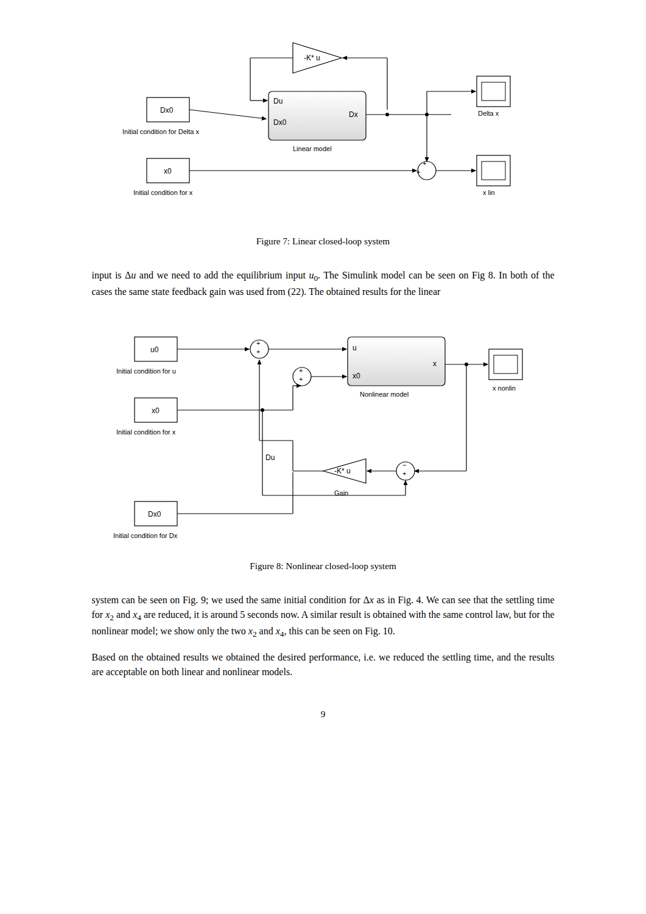-K* u Du Dx0 Dx Linear model Dx0 Initial condition for Delta x Delta x + + x0 Initial condition for x x lin
Figure 7: Linear closed-loop system
input is Δu and we need to add the equilibrium input u0. The Simulink model can be seen on Fig 8. In both of the cases the same state feedback gain was used from (22). The obtained results for the linear
u0 Initial condition for u + + + + u x0 x Nonlinear model x nonlin − + x0 Initial condition for x -K* u Gain Du Dx0 Initial condition for Dx
Figure 8: Nonlinear closed-loop system
system can be seen on Fig. 9; we used the same initial condition for Δx as in Fig. 4. We can see that the settling time for x2 and x4 are reduced, it is around 5 seconds now. A similar result is obtained with the same control law, but for the nonlinear model; we show only the two x2 and x4, this can be seen on Fig. 10.
Based on the obtained results we obtained the desired performance, i.e. we reduced the settling time, and the results are acceptable on both linear and nonlinear models.
9